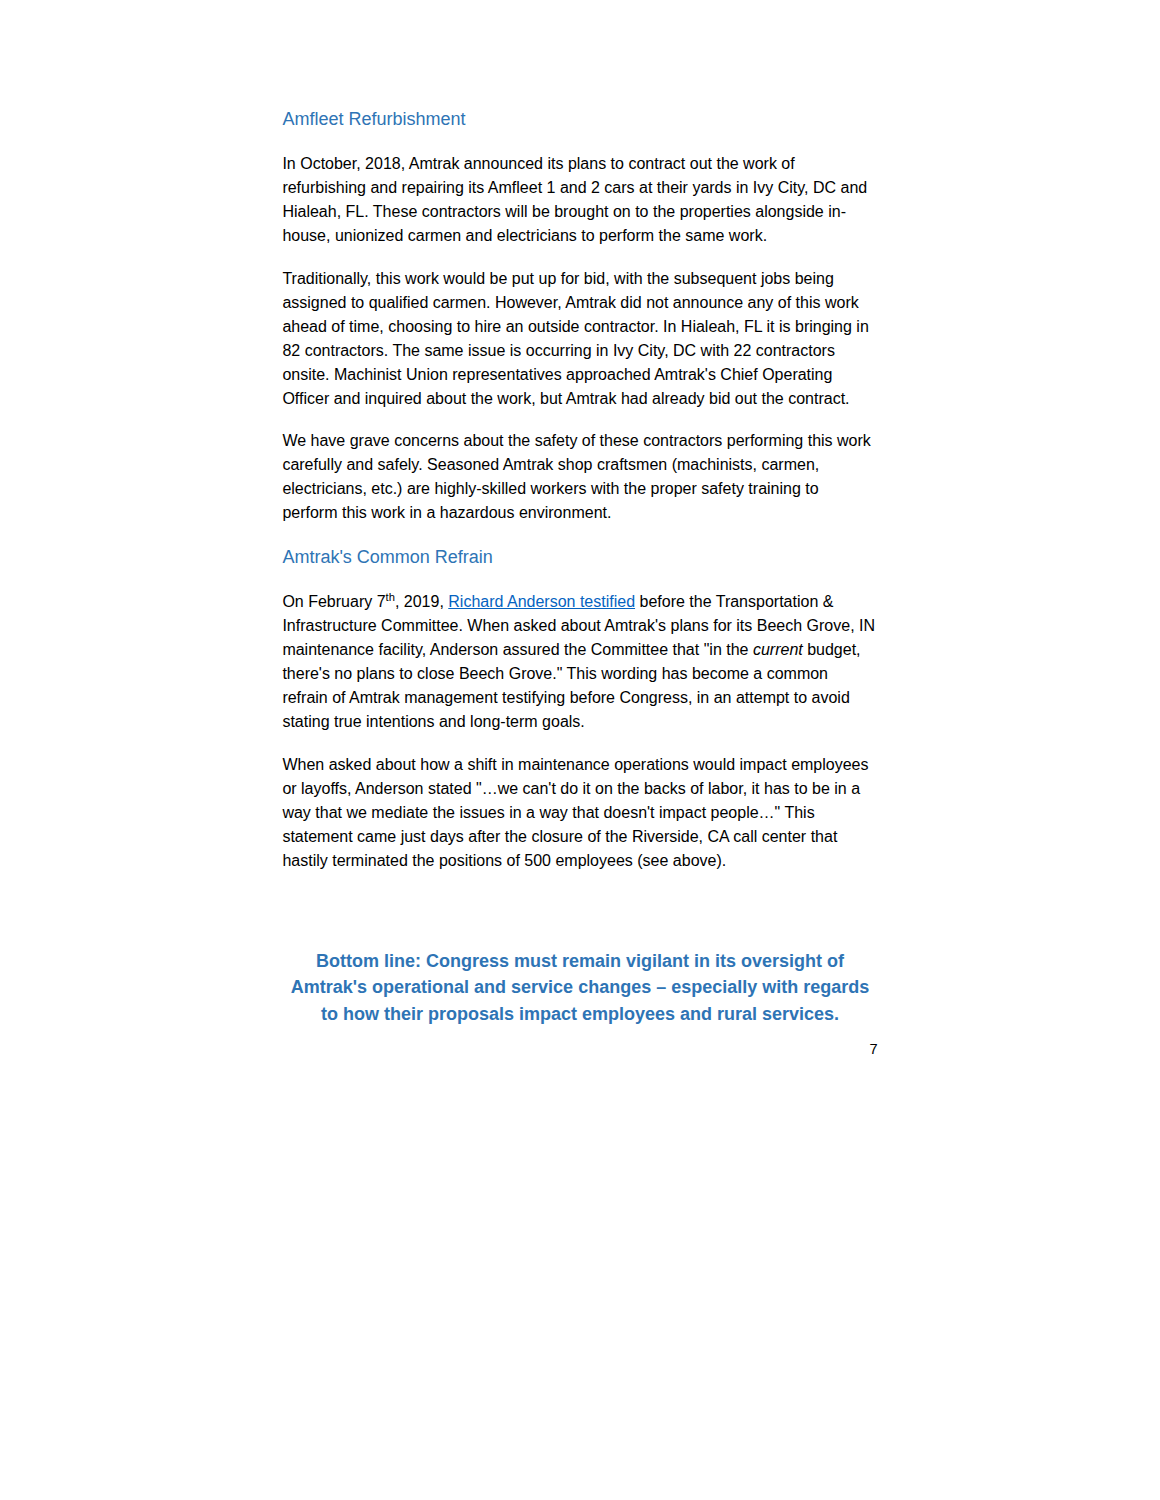Amfleet Refurbishment
In October, 2018, Amtrak announced its plans to contract out the work of refurbishing and repairing its Amfleet 1 and 2 cars at their yards in Ivy City, DC and Hialeah, FL. These contractors will be brought on to the properties alongside in-house, unionized carmen and electricians to perform the same work.
Traditionally, this work would be put up for bid, with the subsequent jobs being assigned to qualified carmen. However, Amtrak did not announce any of this work ahead of time, choosing to hire an outside contractor. In Hialeah, FL it is bringing in 82 contractors. The same issue is occurring in Ivy City, DC with 22 contractors onsite. Machinist Union representatives approached Amtrak's Chief Operating Officer and inquired about the work, but Amtrak had already bid out the contract.
We have grave concerns about the safety of these contractors performing this work carefully and safely. Seasoned Amtrak shop craftsmen (machinists, carmen, electricians, etc.) are highly-skilled workers with the proper safety training to perform this work in a hazardous environment.
Amtrak's Common Refrain
On February 7th, 2019, Richard Anderson testified before the Transportation & Infrastructure Committee. When asked about Amtrak's plans for its Beech Grove, IN maintenance facility, Anderson assured the Committee that "in the current budget, there's no plans to close Beech Grove." This wording has become a common refrain of Amtrak management testifying before Congress, in an attempt to avoid stating true intentions and long-term goals.
When asked about how a shift in maintenance operations would impact employees or layoffs, Anderson stated "…we can't do it on the backs of labor, it has to be in a way that we mediate the issues in a way that doesn't impact people…" This statement came just days after the closure of the Riverside, CA call center that hastily terminated the positions of 500 employees (see above).
Bottom line: Congress must remain vigilant in its oversight of Amtrak's operational and service changes – especially with regards to how their proposals impact employees and rural services.
7